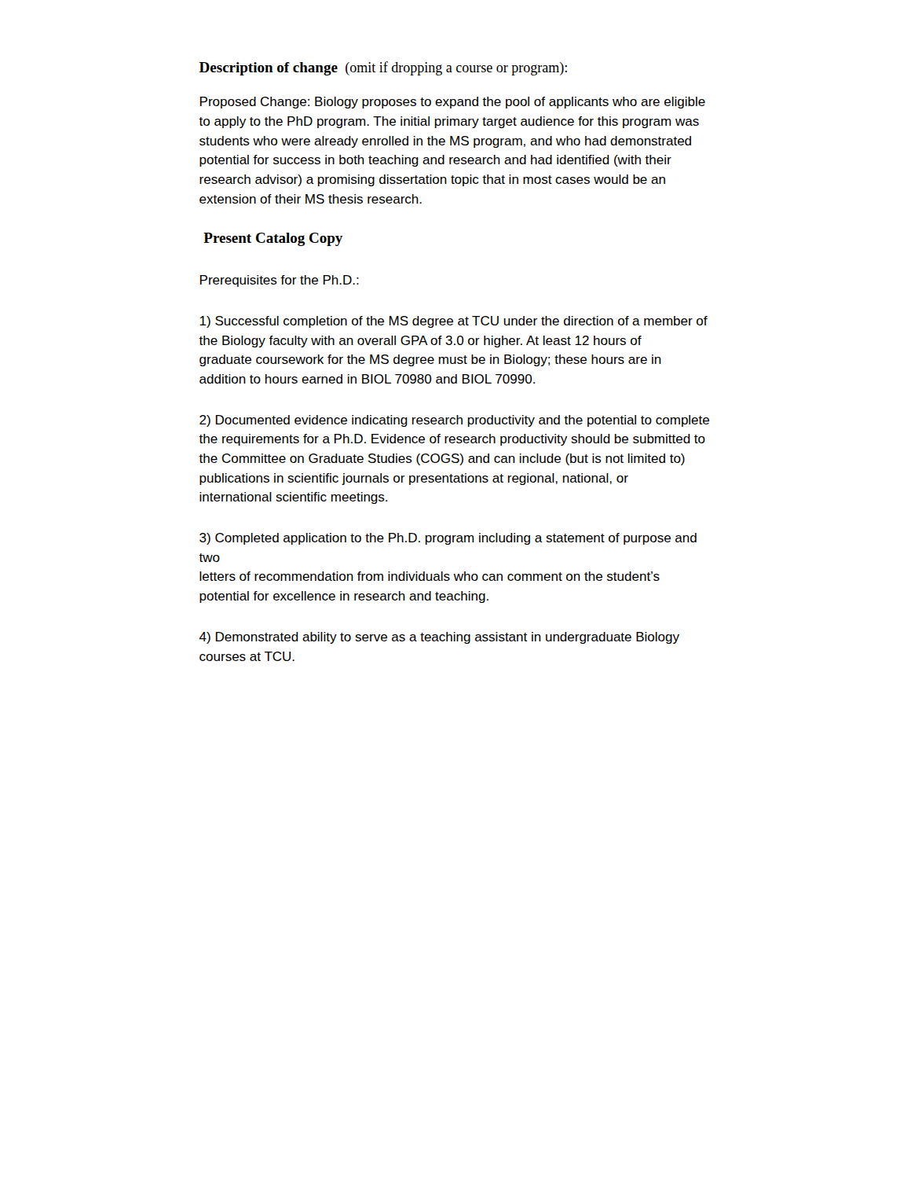Description of change (omit if dropping a course or program):
Proposed Change: Biology proposes to expand the pool of applicants who are eligible to apply to the PhD program. The initial primary target audience for this program was students who were already enrolled in the MS program, and who had demonstrated potential for success in both teaching and research and had identified (with their research advisor) a promising dissertation topic that in most cases would be an extension of their MS thesis research.
Present Catalog Copy
Prerequisites for the Ph.D.:
1) Successful completion of the MS degree at TCU under the direction of a member of
the Biology faculty with an overall GPA of 3.0 or higher. At least 12 hours of
graduate coursework for the MS degree must be in Biology; these hours are in
addition to hours earned in BIOL 70980 and BIOL 70990.
2) Documented evidence indicating research productivity and the potential to complete
the requirements for a Ph.D. Evidence of research productivity should be submitted to
the Committee on Graduate Studies (COGS) and can include (but is not limited to)
publications in scientific journals or presentations at regional, national, or
international scientific meetings.
3) Completed application to the Ph.D. program including a statement of purpose and two
letters of recommendation from individuals who can comment on the student’s
potential for excellence in research and teaching.
4) Demonstrated ability to serve as a teaching assistant in undergraduate Biology
courses at TCU.